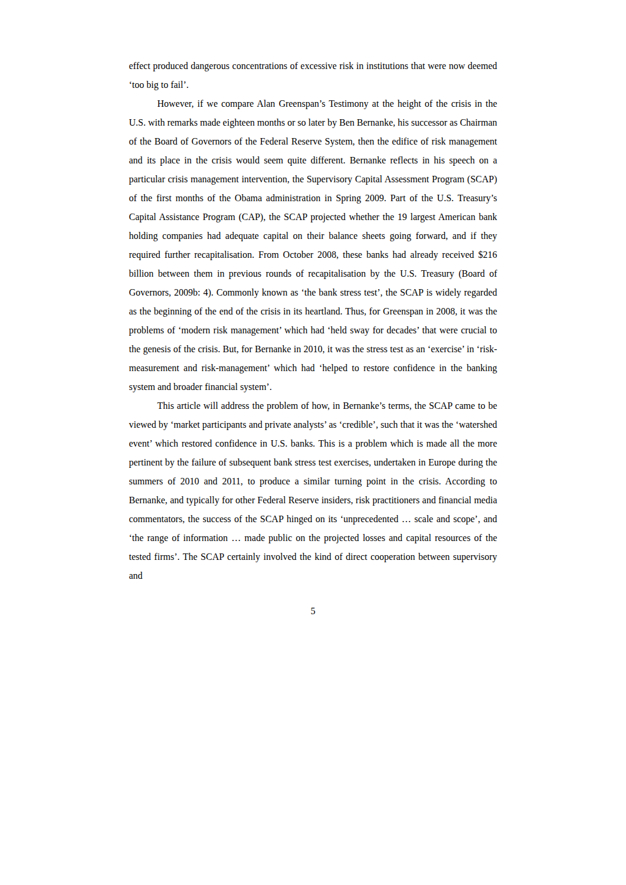effect produced dangerous concentrations of excessive risk in institutions that were now deemed ‘too big to fail’.
However, if we compare Alan Greenspan’s Testimony at the height of the crisis in the U.S. with remarks made eighteen months or so later by Ben Bernanke, his successor as Chairman of the Board of Governors of the Federal Reserve System, then the edifice of risk management and its place in the crisis would seem quite different. Bernanke reflects in his speech on a particular crisis management intervention, the Supervisory Capital Assessment Program (SCAP) of the first months of the Obama administration in Spring 2009. Part of the U.S. Treasury’s Capital Assistance Program (CAP), the SCAP projected whether the 19 largest American bank holding companies had adequate capital on their balance sheets going forward, and if they required further recapitalisation. From October 2008, these banks had already received $216 billion between them in previous rounds of recapitalisation by the U.S. Treasury (Board of Governors, 2009b: 4). Commonly known as ‘the bank stress test’, the SCAP is widely regarded as the beginning of the end of the crisis in its heartland. Thus, for Greenspan in 2008, it was the problems of ‘modern risk management’ which had ‘held sway for decades’ that were crucial to the genesis of the crisis. But, for Bernanke in 2010, it was the stress test as an ‘exercise’ in ‘risk-measurement and risk-management’ which had ‘helped to restore confidence in the banking system and broader financial system’.
This article will address the problem of how, in Bernanke’s terms, the SCAP came to be viewed by ‘market participants and private analysts’ as ‘credible’, such that it was the ‘watershed event’ which restored confidence in U.S. banks. This is a problem which is made all the more pertinent by the failure of subsequent bank stress test exercises, undertaken in Europe during the summers of 2010 and 2011, to produce a similar turning point in the crisis. According to Bernanke, and typically for other Federal Reserve insiders, risk practitioners and financial media commentators, the success of the SCAP hinged on its ‘unprecedented … scale and scope’, and ‘the range of information … made public on the projected losses and capital resources of the tested firms’. The SCAP certainly involved the kind of direct cooperation between supervisory and
5